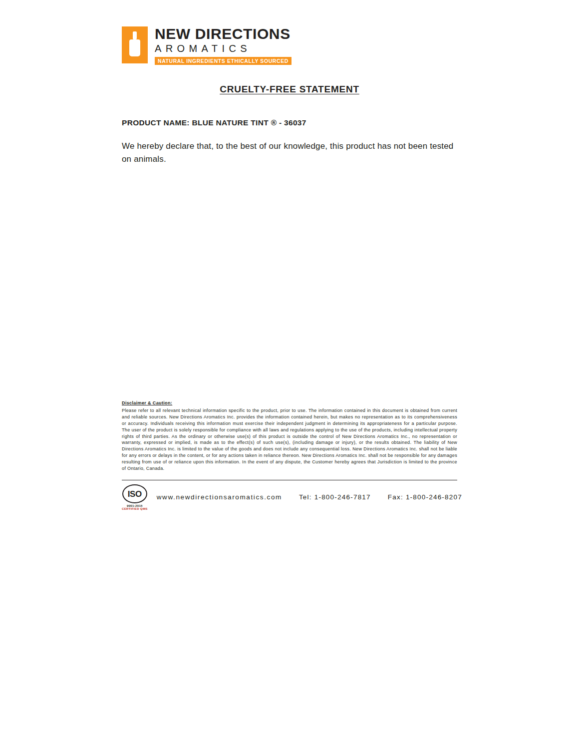NEW DIRECTIONS
AROMATICS
NATURAL INGREDIENTS ETHICALLY SOURCED
CRUELTY-FREE STATEMENT
PRODUCT NAME: BLUE NATURE TINT ® - 36037
We hereby declare that, to the best of our knowledge, this product has not been tested on animals.
Disclaimer & Caution: Please refer to all relevant technical information specific to the product, prior to use. The information contained in this document is obtained from current and reliable sources. New Directions Aromatics Inc. provides the information contained herein, but makes no representation as to its comprehensiveness or accuracy. Individuals receiving this information must exercise their independent judgment in determining its appropriateness for a particular purpose. The user of the product is solely responsible for compliance with all laws and regulations applying to the use of the products, including intellectual property rights of third parties. As the ordinary or otherwise use(s) of this product is outside the control of New Directions Aromatics Inc., no representation or warranty, expressed or implied, is made as to the effect(s) of such use(s), (including damage or injury), or the results obtained. The liability of New Directions Aromatics Inc. is limited to the value of the goods and does not include any consequential loss. New Directions Aromatics Inc. shall not be liable for any errors or delays in the content, or for any actions taken in reliance thereon. New Directions Aromatics Inc. shall not be responsible for any damages resulting from use of or reliance upon this information. In the event of any dispute, the Customer hereby agrees that Jurisdiction is limited to the province of Ontario, Canada.
ISO
9001:2015
CERTIFIED QMS
www.newdirectionsaromatics.com Tel: 1-800-246-7817 Fax: 1-800-246-8207